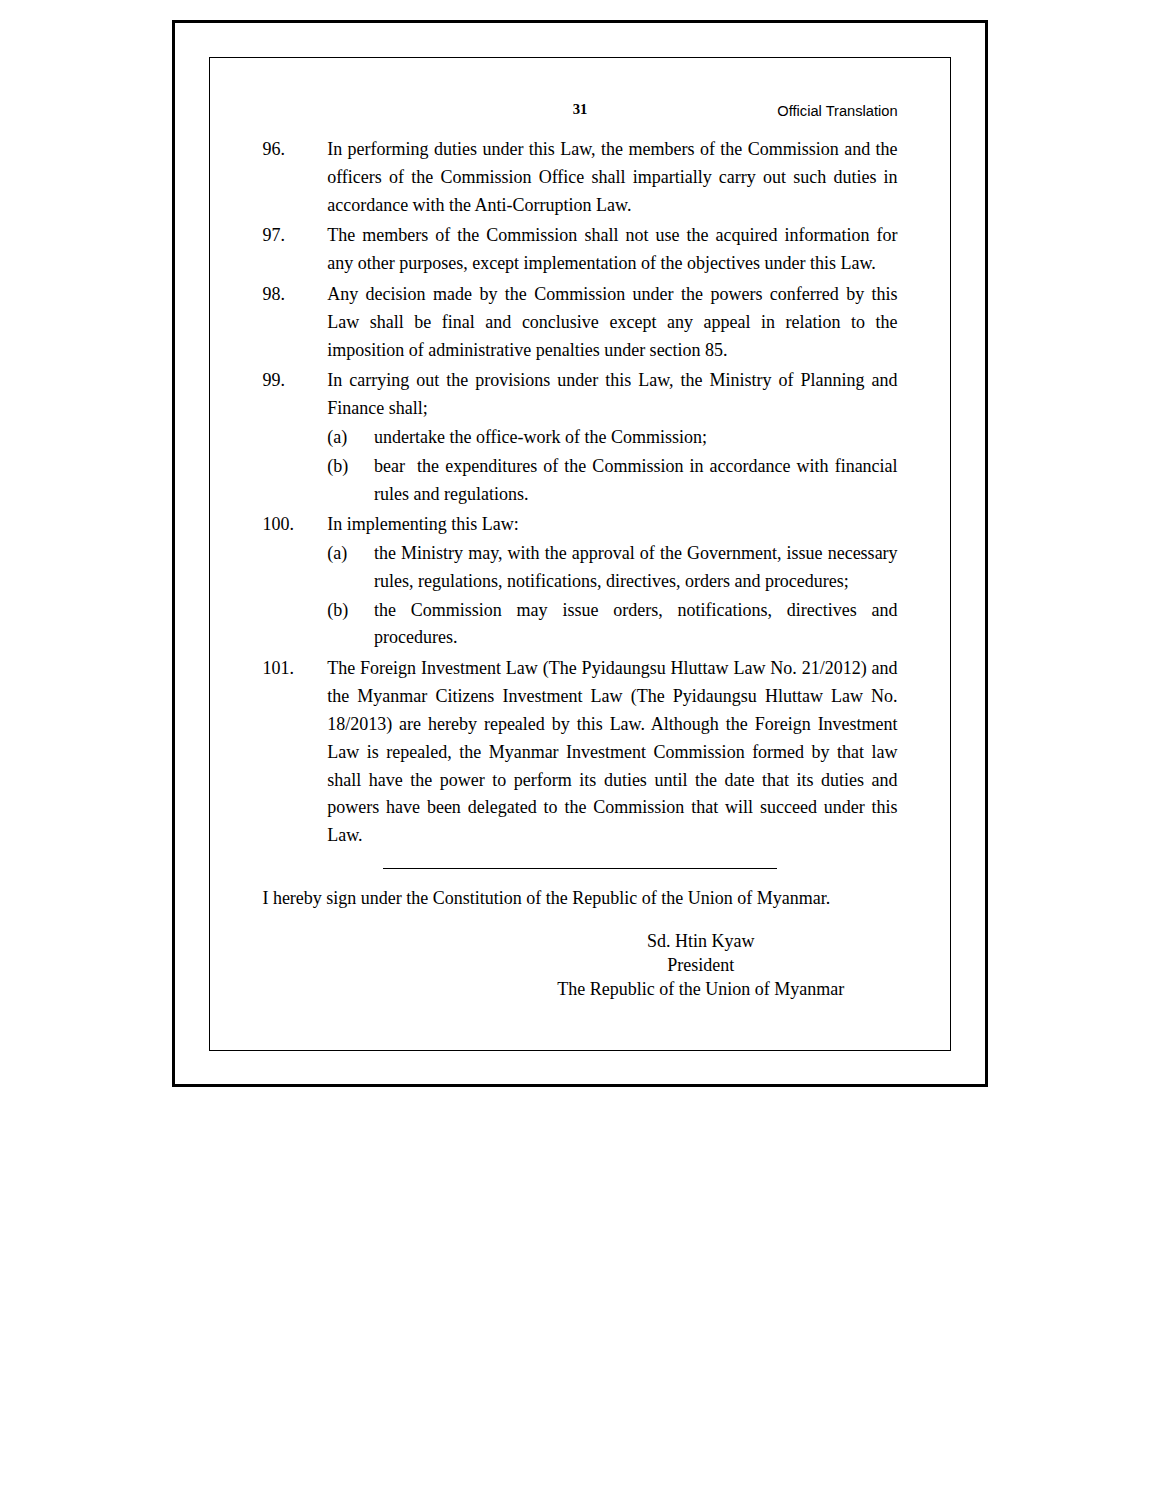31 Official Translation
96. In performing duties under this Law, the members of the Commission and the officers of the Commission Office shall impartially carry out such duties in accordance with the Anti-Corruption Law.
97. The members of the Commission shall not use the acquired information for any other purposes, except implementation of the objectives under this Law.
98. Any decision made by the Commission under the powers conferred by this Law shall be final and conclusive except any appeal in relation to the imposition of administrative penalties under section 85.
99. In carrying out the provisions under this Law, the Ministry of Planning and Finance shall;
(a) undertake the office-work of the Commission;
(b) bear the expenditures of the Commission in accordance with financial rules and regulations.
100. In implementing this Law:
(a) the Ministry may, with the approval of the Government, issue necessary rules, regulations, notifications, directives, orders and procedures;
(b) the Commission may issue orders, notifications, directives and procedures.
101. The Foreign Investment Law (The Pyidaungsu Hluttaw Law No. 21/2012) and the Myanmar Citizens Investment Law (The Pyidaungsu Hluttaw Law No. 18/2013) are hereby repealed by this Law. Although the Foreign Investment Law is repealed, the Myanmar Investment Commission formed by that law shall have the power to perform its duties until the date that its duties and powers have been delegated to the Commission that will succeed under this Law.
I hereby sign under the Constitution of the Republic of the Union of Myanmar.
Sd. Htin Kyaw President The Republic of the Union of Myanmar